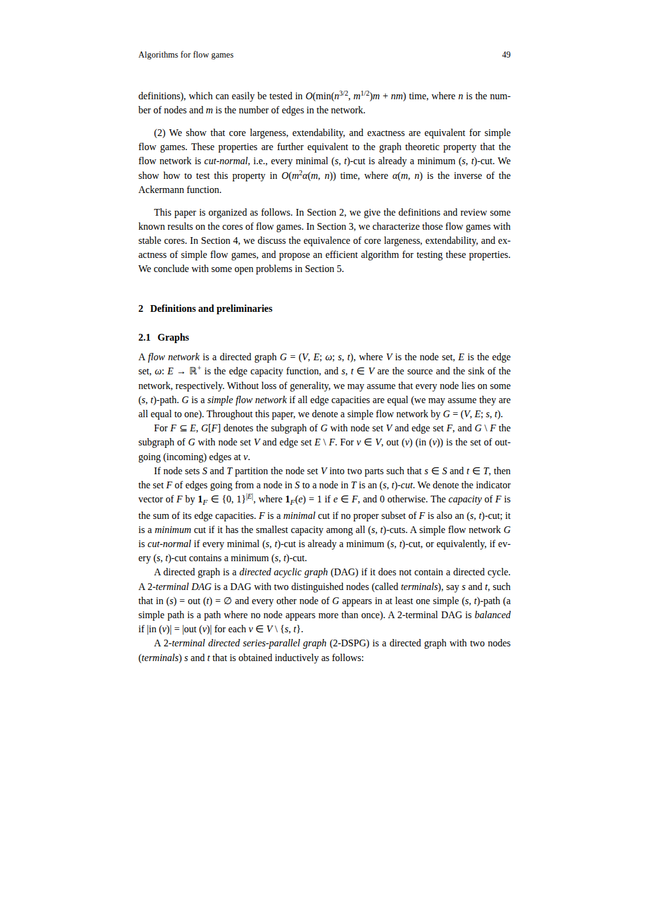Algorithms for flow games 49
definitions), which can easily be tested in O(min(n3/2, m1/2)m + nm) time, where n is the number of nodes and m is the number of edges in the network.
(2) We show that core largeness, extendability, and exactness are equivalent for simple flow games. These properties are further equivalent to the graph theoretic property that the flow network is cut-normal, i.e., every minimal (s, t)-cut is already a minimum (s, t)-cut. We show how to test this property in O(m2α(m, n)) time, where α(m, n) is the inverse of the Ackermann function.
This paper is organized as follows. In Section 2, we give the definitions and review some known results on the cores of flow games. In Section 3, we characterize those flow games with stable cores. In Section 4, we discuss the equivalence of core largeness, extendability, and exactness of simple flow games, and propose an efficient algorithm for testing these properties. We conclude with some open problems in Section 5.
2 Definitions and preliminaries
2.1 Graphs
A flow network is a directed graph G = (V, E; ω; s, t), where V is the node set, E is the edge set, ω: E → ℝ+ is the edge capacity function, and s, t ∈ V are the source and the sink of the network, respectively. Without loss of generality, we may assume that every node lies on some (s, t)-path. G is a simple flow network if all edge capacities are equal (we may assume they are all equal to one). Throughout this paper, we denote a simple flow network by G = (V, E; s, t).
For F ⊆ E, G[F] denotes the subgraph of G with node set V and edge set F, and G \ F the subgraph of G with node set V and edge set E \ F. For v ∈ V, out (v) (in (v)) is the set of outgoing (incoming) edges at v.
If node sets S and T partition the node set V into two parts such that s ∈ S and t ∈ T, then the set F of edges going from a node in S to a node in T is an (s, t)-cut. We denote the indicator vector of F by 1F ∈ {0, 1}|E|, where 1F(e) = 1 if e ∈ F, and 0 otherwise. The capacity of F is the sum of its edge capacities. F is a minimal cut if no proper subset of F is also an (s, t)-cut; it is a minimum cut if it has the smallest capacity among all (s, t)-cuts. A simple flow network G is cut-normal if every minimal (s, t)-cut is already a minimum (s, t)-cut, or equivalently, if every (s, t)-cut contains a minimum (s, t)-cut.
A directed graph is a directed acyclic graph (DAG) if it does not contain a directed cycle. A 2-terminal DAG is a DAG with two distinguished nodes (called terminals), say s and t, such that in (s) = out (t) = ∅ and every other node of G appears in at least one simple (s, t)-path (a simple path is a path where no node appears more than once). A 2-terminal DAG is balanced if |in (v)| = |out (v)| for each v ∈ V \ {s, t}.
A 2-terminal directed series-parallel graph (2-DSPG) is a directed graph with two nodes (terminals) s and t that is obtained inductively as follows: